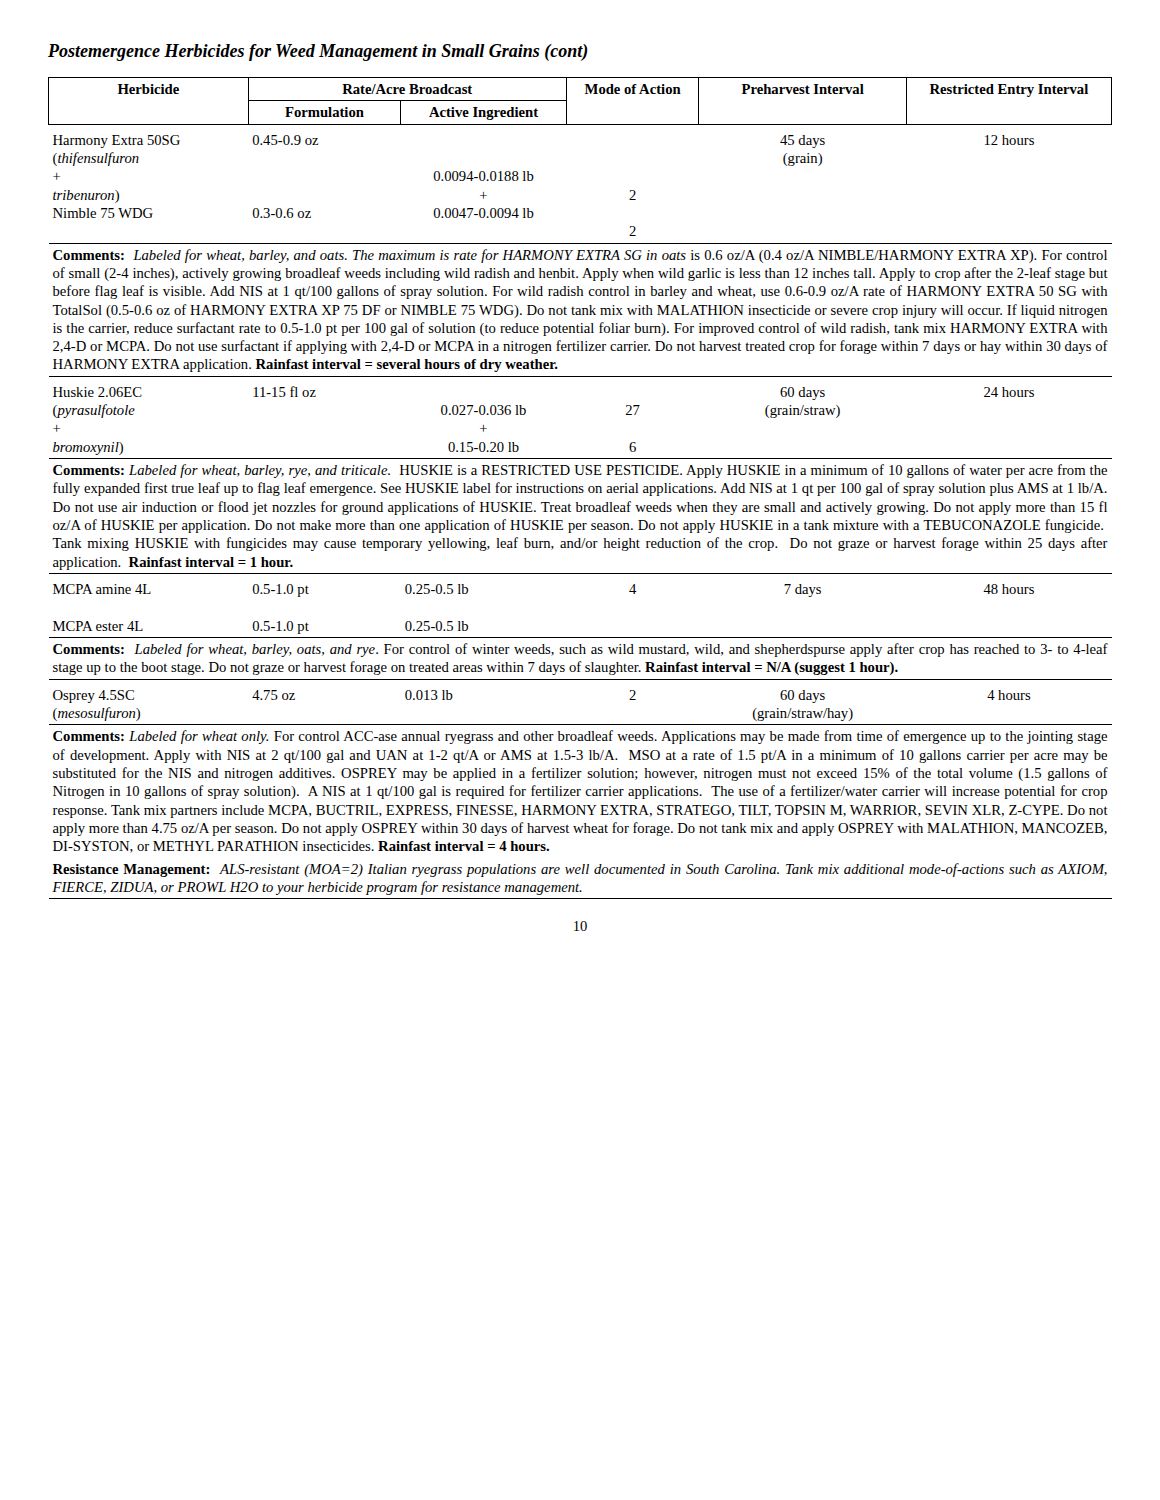Postemergence Herbicides for Weed Management in Small Grains (cont)
| Herbicide | Rate/Acre Broadcast | Mode of Action | Preharvest Interval | Restricted Entry Interval |
| --- | --- | --- | --- | --- |
| Formulation | Active Ingredient |
| Harmony Extra 50SG ( thifensulfuron + tribenuron ) Nimble 75 WDG | 0.45-0.9 oz 0.3-0.6 oz | 0.0094-0.0188 lb + 0.0047-0.0094 lb | 2 2 | 45 days (grain) | 12 hours |
| Comments: Labeled for wheat, barley, and oats. The maximum is rate for HARMONY EXTRA SG in oats is 0.6 oz/A (0.4 oz/A NIMBLE/HARMONY EXTRA XP). For control of small (2-4 inches), actively growing broadleaf weeds including wild radish and henbit. Apply when wild garlic is less than 12 inches tall. Apply to crop after the 2-leaf stage but before flag leaf is visible. Add NIS at 1 qt/100 gallons of spray solution. For wild radish control in barley and wheat, use 0.6-0.9 oz/A rate of HARMONY EXTRA 50 SG with TotalSol (0.5-0.6 oz of HARMONY EXTRA XP 75 DF or NIMBLE 75 WDG). Do not tank mix with MALATHION insecticide or severe crop injury will occur. If liquid nitrogen is the carrier, reduce surfactant rate to 0.5-1.0 pt per 100 gal of solution (to reduce potential foliar burn). For improved control of wild radish, tank mix HARMONY EXTRA with 2,4-D or MCPA. Do not use surfactant if applying with 2,4-D or MCPA in a nitrogen fertilizer carrier. Do not harvest treated crop for forage within 7 days or hay within 30 days of HARMONY EXTRA application. Rainfast interval = several hours of dry weather. |
| Huskie 2.06EC ( pyrasulfotole + bromoxynil ) | 11-15 fl oz | 0.027-0.036 lb + 0.15-0.20 lb | 27 6 | 60 days (grain/straw) | 24 hours |
| Comments: Labeled for wheat, barley, rye, and triticale. HUSKIE is a RESTRICTED USE PESTICIDE. Apply HUSKIE in a minimum of 10 gallons of water per acre from the fully expanded first true leaf up to flag leaf emergence. See HUSKIE label for instructions on aerial applications. Add NIS at 1 qt per 100 gal of spray solution plus AMS at 1 lb/A. Do not use air induction or flood jet nozzles for ground applications of HUSKIE. Treat broadleaf weeds when they are small and actively growing. Do not apply more than 15 fl oz/A of HUSKIE per application. Do not make more than one application of HUSKIE per season. Do not apply HUSKIE in a tank mixture with a TEBUCONAZOLE fungicide. Tank mixing HUSKIE with fungicides may cause temporary yellowing, leaf burn, and/or height reduction of the crop. Do not graze or harvest forage within 25 days after application. Rainfast interval = 1 hour. |
| MCPA amine 4L MCPA ester 4L | 0.5-1.0 pt 0.5-1.0 pt | 0.25-0.5 lb 0.25-0.5 lb | 4 | 7 days | 48 hours |
| Comments: Labeled for wheat, barley, oats, and rye . For control of winter weeds, such as wild mustard, wild, and shepherdspurse apply after crop has reached to 3- to 4-leaf stage up to the boot stage. Do not graze or harvest forage on treated areas within 7 days of slaughter. Rainfast interval = N/A (suggest 1 hour). |
| Osprey 4.5SC ( mesosulfuron ) | 4.75 oz | 0.013 lb | 2 | 60 days (grain/straw/hay) | 4 hours |
| Comments: Labeled for wheat only. For control ACC-ase annual ryegrass and other broadleaf weeds. Applications may be made from time of emergence up to the jointing stage of development. Apply with NIS at 2 qt/100 gal and UAN at 1-2 qt/A or AMS at 1.5-3 lb/A. MSO at a rate of 1.5 pt/A in a minimum of 10 gallons carrier per acre may be substituted for the NIS and nitrogen additives. OSPREY may be applied in a fertilizer solution; however, nitrogen must not exceed 15% of the total volume (1.5 gallons of Nitrogen in 10 gallons of spray solution). A NIS at 1 qt/100 gal is required for fertilizer carrier applications. The use of a fertilizer/water carrier will increase potential for crop response. Tank mix partners include MCPA, BUCTRIL, EXPRESS, FINESSE, HARMONY EXTRA, STRATEGO, TILT, TOPSIN M, WARRIOR, SEVIN XLR, Z-CYPE. Do not apply more than 4.75 oz/A per season. Do not apply OSPREY within 30 days of harvest wheat for forage. Do not tank mix and apply OSPREY with MALATHION, MANCOZEB, DI-SYSTON, or METHYL PARATHION insecticides. Rainfast interval = 4 hours. |
| Resistance Management: ALS-resistant (MOA=2) Italian ryegrass populations are well documented in South Carolina. Tank mix additional mode-of-actions such as AXIOM, FIERCE, ZIDUA, or PROWL H2O to your herbicide program for resistance management. |
10